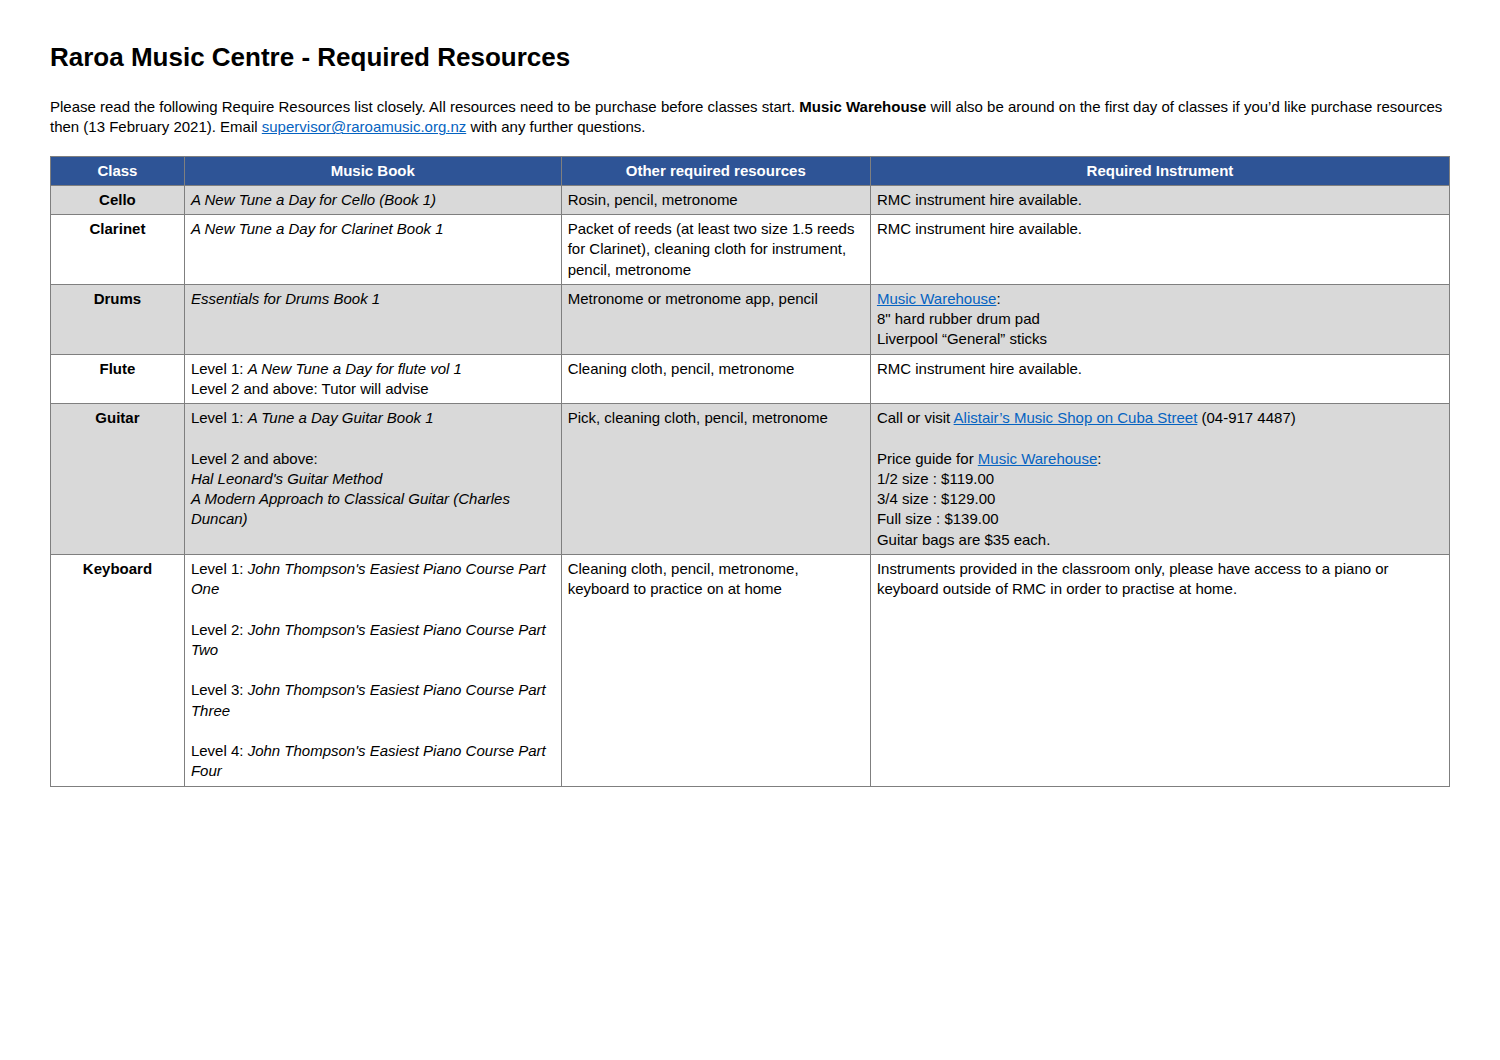Raroa Music Centre - Required Resources
Please read the following Require Resources list closely. All resources need to be purchase before classes start. Music Warehouse will also be around on the first day of classes if you’d like purchase resources then (13 February 2021). Email supervisor@raroamusic.org.nz with any further questions.
| Class | Music Book | Other required resources | Required Instrument |
| --- | --- | --- | --- |
| Cello | A New Tune a Day for Cello (Book 1) | Rosin, pencil, metronome | RMC instrument hire available. |
| Clarinet | A New Tune a Day for Clarinet Book 1 | Packet of reeds (at least two size 1.5 reeds for Clarinet), cleaning cloth for instrument, pencil, metronome | RMC instrument hire available. |
| Drums | Essentials for Drums Book 1 | Metronome or metronome app, pencil | Music Warehouse : 8" hard rubber drum pad Liverpool “General” sticks |
| Flute | Level 1: A New Tune a Day for flute vol 1 Level 2 and above: Tutor will advise | Cleaning cloth, pencil, metronome | RMC instrument hire available. |
| Guitar | Level 1: A Tune a Day Guitar Book 1 Level 2 and above: Hal Leonard's Guitar Method A Modern Approach to Classical Guitar (Charles Duncan) | Pick, cleaning cloth, pencil, metronome | Call or visit Alistair’s Music Shop on Cuba Street (04-917 4487) Price guide for Music Warehouse : 1/2 size : $119.00 3/4 size : $129.00 Full size : $139.00 Guitar bags are $35 each. |
| Keyboard | Level 1: John Thompson's Easiest Piano Course Part One Level 2: John Thompson's Easiest Piano Course Part Two Level 3: John Thompson's Easiest Piano Course Part Three Level 4: John Thompson's Easiest Piano Course Part Four | Cleaning cloth, pencil, metronome, keyboard to practice on at home | Instruments provided in the classroom only, please have access to a piano or keyboard outside of RMC in order to practise at home. |